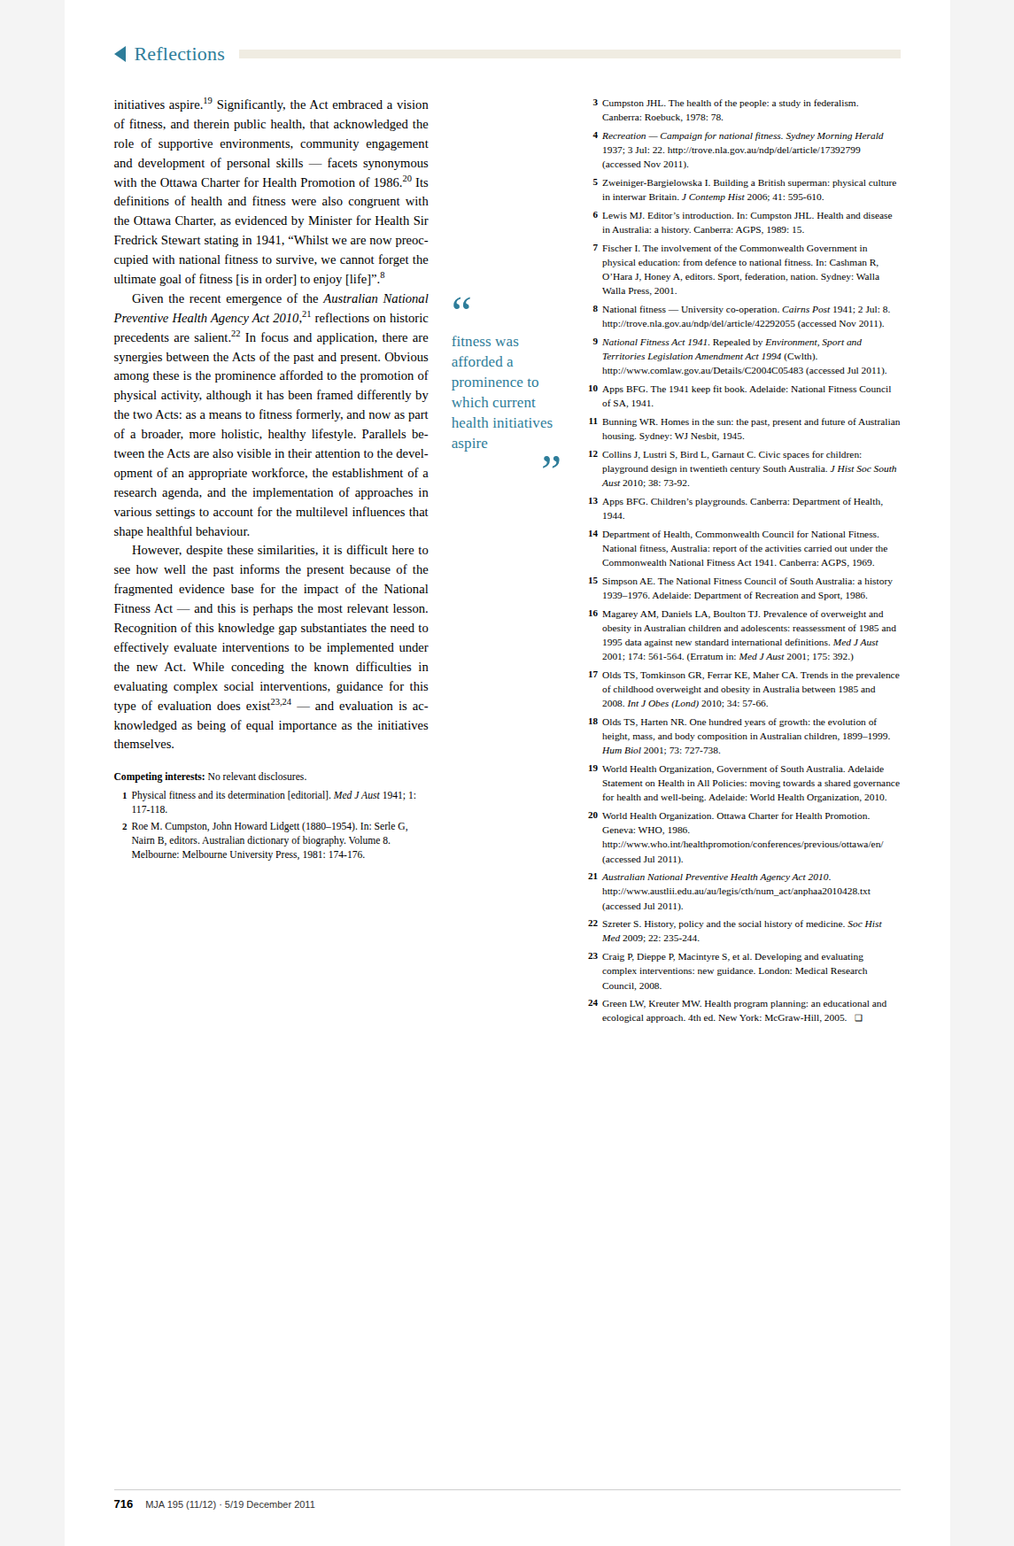Reflections
initiatives aspire.19 Significantly, the Act embraced a vision of fitness, and therein public health, that acknowledged the role of supportive environments, community engagement and development of personal skills — facets synonymous with the Ottawa Charter for Health Promotion of 1986.20 Its definitions of health and fitness were also congruent with the Ottawa Charter, as evidenced by Minister for Health Sir Fredrick Stewart stating in 1941, “Whilst we are now preoccupied with national fitness to survive, we cannot forget the ultimate goal of fitness [is in order] to enjoy [life]”.8
Given the recent emergence of the Australian National Preventive Health Agency Act 2010,21 reflections on historic precedents are salient.22 In focus and application, there are synergies between the Acts of the past and present. Obvious among these is the prominence afforded to the promotion of physical activity, although it has been framed differently by the two Acts: as a means to fitness formerly, and now as part of a broader, more holistic, healthy lifestyle. Parallels between the Acts are also visible in their attention to the development of an appropriate workforce, the establishment of a research agenda, and the implementation of approaches in various settings to account for the multilevel influences that shape healthful behaviour.
However, despite these similarities, it is difficult here to see how well the past informs the present because of the fragmented evidence base for the impact of the National Fitness Act — and this is perhaps the most relevant lesson. Recognition of this knowledge gap substantiates the need to effectively evaluate interventions to be implemented under the new Act. While conceding the known difficulties in evaluating complex social interventions, guidance for this type of evaluation does exist23,24 — and evaluation is acknowledged as being of equal importance as the initiatives themselves.
Competing interests: No relevant disclosures.
Physical fitness and its determination [editorial]. Med J Aust 1941; 1: 117-118.
Roe M. Cumpston, John Howard Lidgett (1880–1954). In: Serle G, Nairn B, editors. Australian dictionary of biography. Volume 8. Melbourne: Melbourne University Press, 1981: 174-176.
“ fitness was afforded a prominence to which current health initiatives aspire ”
Cumpston JHL. The health of the people: a study in federalism. Canberra: Roebuck, 1978: 78.
Recreation — Campaign for national fitness. Sydney Morning Herald 1937; 3 Jul: 22. http://trove.nla.gov.au/ndp/del/article/17392799 (accessed Nov 2011).
Zweiniger-Bargielowska I. Building a British superman: physical culture in interwar Britain. J Contemp Hist 2006; 41: 595-610.
Lewis MJ. Editor’s introduction. In: Cumpston JHL. Health and disease in Australia: a history. Canberra: AGPS, 1989: 15.
Fischer I. The involvement of the Commonwealth Government in physical education: from defence to national fitness. In: Cashman R, O’Hara J, Honey A, editors. Sport, federation, nation. Sydney: Walla Walla Press, 2001.
National fitness — University co-operation. Cairns Post 1941; 2 Jul: 8. http://trove.nla.gov.au/ndp/del/article/42292055 (accessed Nov 2011).
National Fitness Act 1941. Repealed by Environment, Sport and Territories Legislation Amendment Act 1994 (Cwlth). http://www.comlaw.gov.au/Details/C2004C05483 (accessed Jul 2011).
Apps BFG. The 1941 keep fit book. Adelaide: National Fitness Council of SA, 1941.
Bunning WR. Homes in the sun: the past, present and future of Australian housing. Sydney: WJ Nesbit, 1945.
Collins J, Lustri S, Bird L, Garnaut C. Civic spaces for children: playground design in twentieth century South Australia. J Hist Soc South Aust 2010; 38: 73-92.
Apps BFG. Children’s playgrounds. Canberra: Department of Health, 1944.
Department of Health, Commonwealth Council for National Fitness. National fitness, Australia: report of the activities carried out under the Commonwealth National Fitness Act 1941. Canberra: AGPS, 1969.
Simpson AE. The National Fitness Council of South Australia: a history 1939–1976. Adelaide: Department of Recreation and Sport, 1986.
Magarey AM, Daniels LA, Boulton TJ. Prevalence of overweight and obesity in Australian children and adolescents: reassessment of 1985 and 1995 data against new standard international definitions. Med J Aust 2001; 174: 561-564. (Erratum in: Med J Aust 2001; 175: 392.)
Olds TS, Tomkinson GR, Ferrar KE, Maher CA. Trends in the prevalence of childhood overweight and obesity in Australia between 1985 and 2008. Int J Obes (Lond) 2010; 34: 57-66.
Olds TS, Harten NR. One hundred years of growth: the evolution of height, mass, and body composition in Australian children, 1899–1999. Hum Biol 2001; 73: 727-738.
World Health Organization, Government of South Australia. Adelaide Statement on Health in All Policies: moving towards a shared governance for health and well-being. Adelaide: World Health Organization, 2010.
World Health Organization. Ottawa Charter for Health Promotion. Geneva: WHO, 1986. http://www.who.int/healthpromotion/conferences/previous/ottawa/en/ (accessed Jul 2011).
Australian National Preventive Health Agency Act 2010. http://www.austlii.edu.au/au/legis/cth/num_act/anphaa2010428.txt (accessed Jul 2011).
Szreter S. History, policy and the social history of medicine. Soc Hist Med 2009; 22: 235-244.
Craig P, Dieppe P, Macintyre S, et al. Developing and evaluating complex interventions: new guidance. London: Medical Research Council, 2008.
Green LW, Kreuter MW. Health program planning: an educational and ecological approach. 4th ed. New York: McGraw-Hill, 2005. ❑
716 MJA 195 (11/12) · 5/19 December 2011